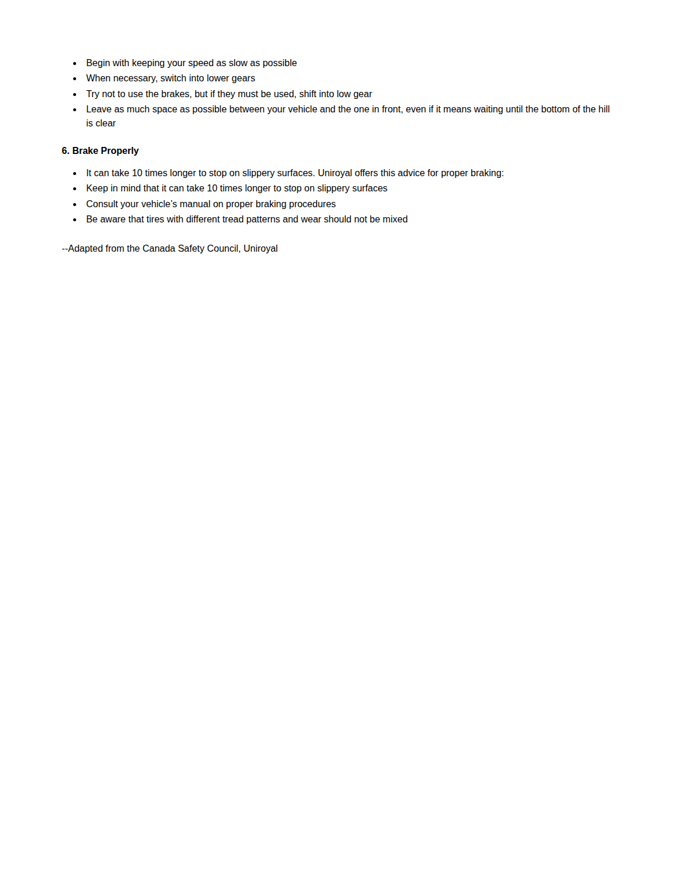Begin with keeping your speed as slow as possible
When necessary, switch into lower gears
Try not to use the brakes, but if they must be used, shift into low gear
Leave as much space as possible between your vehicle and the one in front, even if it means waiting until the bottom of the hill is clear
6. Brake Properly
It can take 10 times longer to stop on slippery surfaces. Uniroyal offers this advice for proper braking:
Keep in mind that it can take 10 times longer to stop on slippery surfaces
Consult your vehicle’s manual on proper braking procedures
Be aware that tires with different tread patterns and wear should not be mixed
--Adapted from the Canada Safety Council, Uniroyal